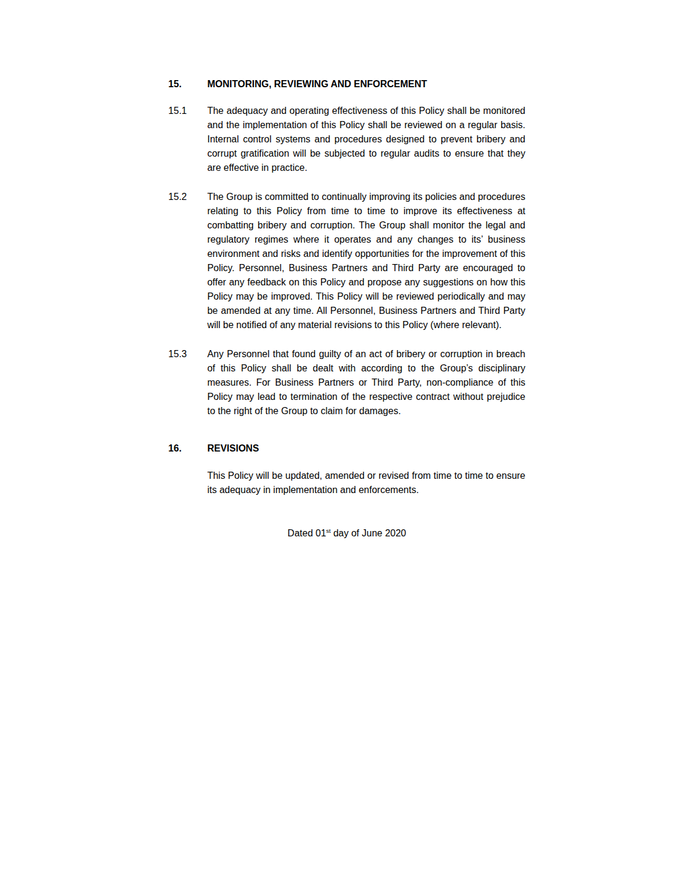15.
MONITORING, REVIEWING AND ENFORCEMENT
15.1
The adequacy and operating effectiveness of this Policy shall be monitored and the implementation of this Policy shall be reviewed on a regular basis. Internal control systems and procedures designed to prevent bribery and corrupt gratification will be subjected to regular audits to ensure that they are effective in practice.
15.2
The Group is committed to continually improving its policies and procedures relating to this Policy from time to time to improve its effectiveness at combatting bribery and corruption. The Group shall monitor the legal and regulatory regimes where it operates and any changes to its’ business environment and risks and identify opportunities for the improvement of this Policy. Personnel, Business Partners and Third Party are encouraged to offer any feedback on this Policy and propose any suggestions on how this Policy may be improved. This Policy will be reviewed periodically and may be amended at any time. All Personnel, Business Partners and Third Party will be notified of any material revisions to this Policy (where relevant).
15.3
Any Personnel that found guilty of an act of bribery or corruption in breach of this Policy shall be dealt with according to the Group’s disciplinary measures. For Business Partners or Third Party, non-compliance of this Policy may lead to termination of the respective contract without prejudice to the right of the Group to claim for damages.
16.
REVISIONS
This Policy will be updated, amended or revised from time to time to ensure its adequacy in implementation and enforcements.
Dated 01st day of June 2020